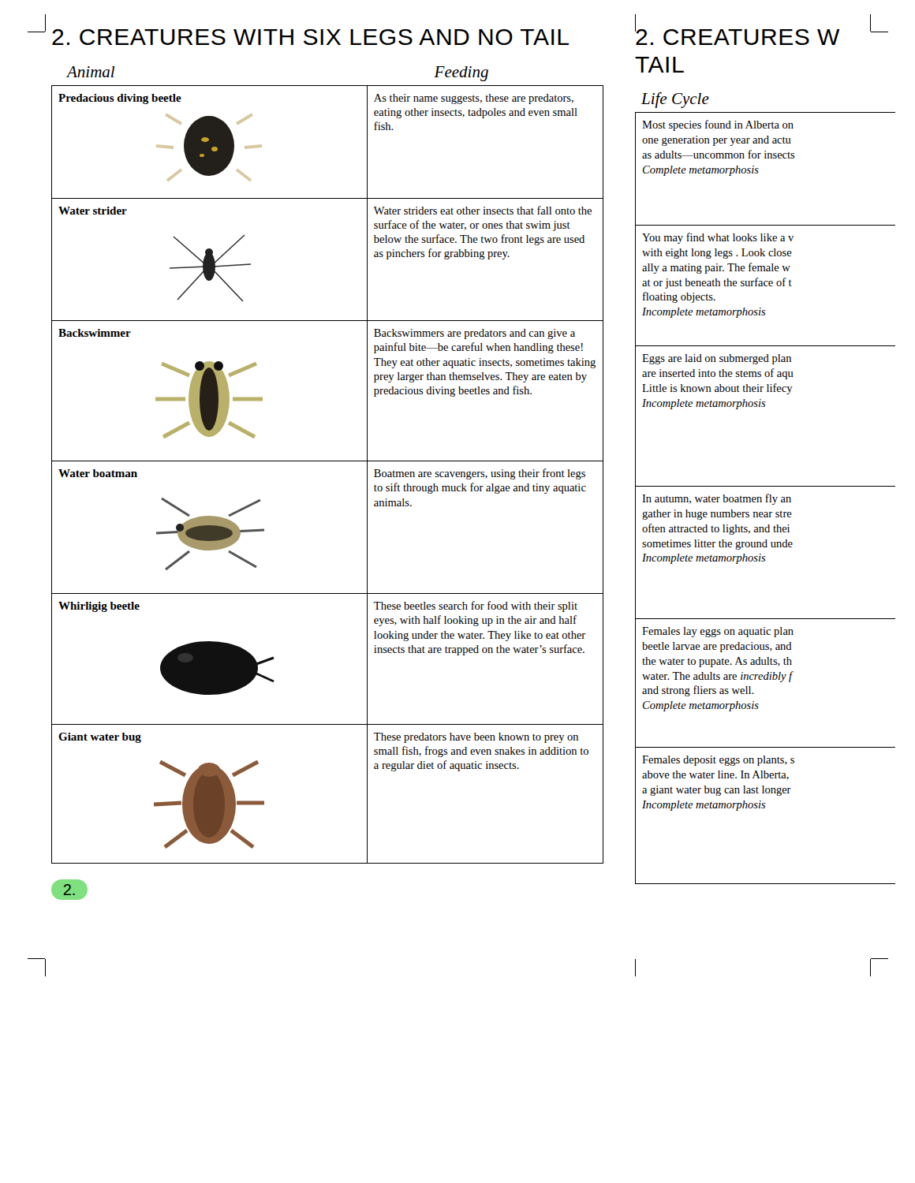2. Creatures with Six Legs and No Tail
Animal
Feeding
| Predacious diving beetle | As their name suggests, these are predators, eating other insects, tadpoles and even small fish. |
| Water strider | Water striders eat other insects that fall onto the surface of the water, or ones that swim just below the surface. The two front legs are used as pinchers for grabbing prey. |
| Backswimmer | Backswimmers are predators and can give a painful bite—be careful when handling these! They eat other aquatic insects, sometimes taking prey larger than themselves. They are eaten by predacious diving beetles and fish. |
| Water boatman | Boatmen are scavengers, using their front legs to sift through muck for algae and tiny aquatic animals. |
| Whirligig beetle | These beetles search for food with their split eyes, with half looking up in the air and half looking under the water. They like to eat other insects that are trapped on the water’s surface. |
| Giant water bug | These predators have been known to prey on small fish, frogs and even snakes in addition to a regular diet of aquatic insects. |
2.
2. Creatures w
Tail
Life Cycle
| Most species found in Alberta on one generation per year and actu as adults—uncommon for insects Complete metamorphosis |
| You may find what looks like a v with eight long legs . Look close ally a mating pair. The female w at or just beneath the surface of t floating objects. Incomplete metamorphosis |
| Eggs are laid on submerged plan are inserted into the stems of aqu Little is known about their lifecy Incomplete metamorphosis |
| In autumn, water boatmen fly an gather in huge numbers near stre often attracted to lights, and thei sometimes litter the ground unde Incomplete metamorphosis |
| Females lay eggs on aquatic plan beetle larvae are predacious, and the water to pupate. As adults, th water. The adults are incredibly f and strong fliers as well. Complete metamorphosis |
| Females deposit eggs on plants, s above the water line. In Alberta, a giant water bug can last longer Incomplete metamorphosis |